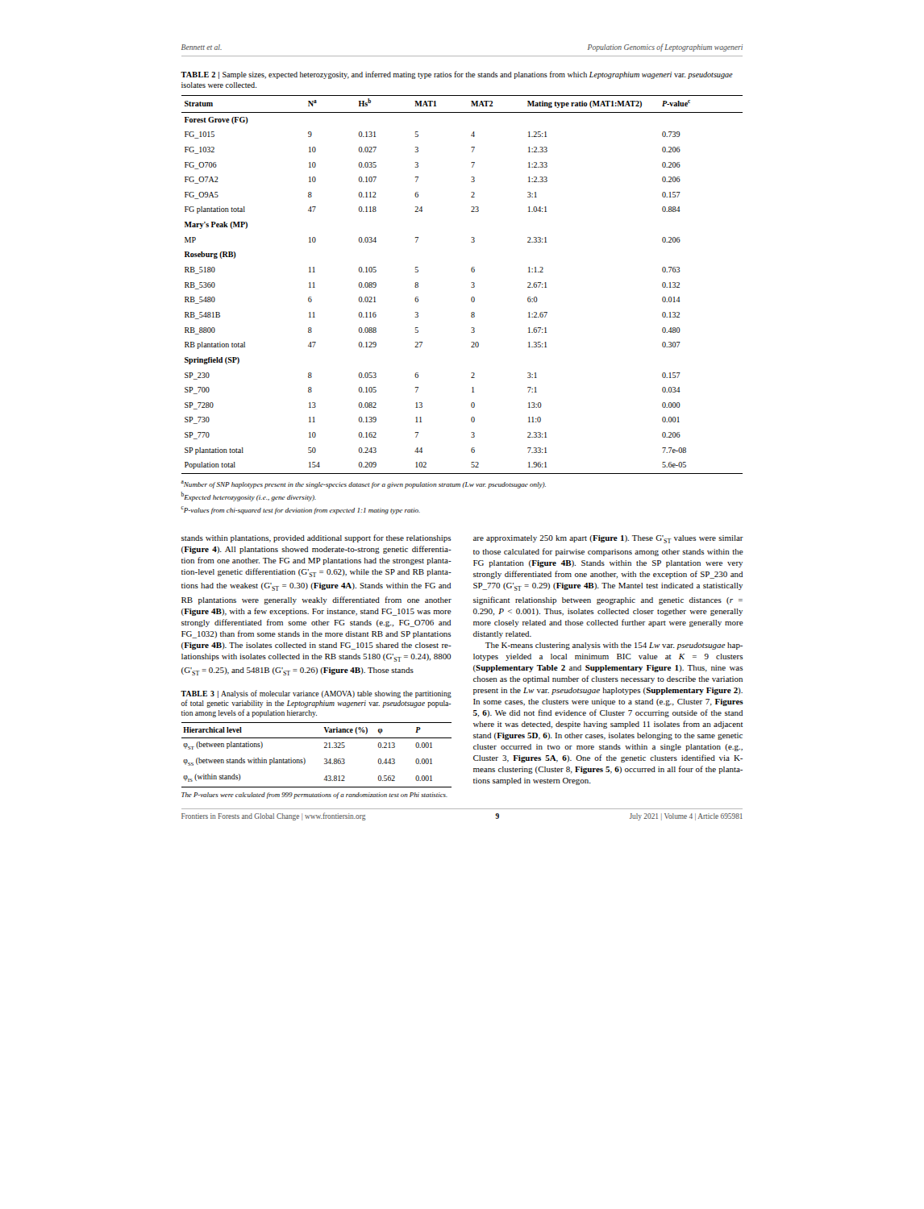Bennett et al.
Population Genomics of Leptographium wageneri
TABLE 2 | Sample sizes, expected heterozygosity, and inferred mating type ratios for the stands and planations from which Leptographium wageneri var. pseudotsugae isolates were collected.
| Stratum | N a | Hs b | MAT1 | MAT2 | Mating type ratio (MAT1:MAT2) | P -value c |
| --- | --- | --- | --- | --- | --- | --- |
| Forest Grove (FG) |
| FG_1015 | 9 | 0.131 | 5 | 4 | 1.25:1 | 0.739 |
| FG_1032 | 10 | 0.027 | 3 | 7 | 1:2.33 | 0.206 |
| FG_O706 | 10 | 0.035 | 3 | 7 | 1:2.33 | 0.206 |
| FG_O7A2 | 10 | 0.107 | 7 | 3 | 1:2.33 | 0.206 |
| FG_O9A5 | 8 | 0.112 | 6 | 2 | 3:1 | 0.157 |
| FG plantation total | 47 | 0.118 | 24 | 23 | 1.04:1 | 0.884 |
| Mary's Peak (MP) |
| MP | 10 | 0.034 | 7 | 3 | 2.33:1 | 0.206 |
| Roseburg (RB) |
| RB_5180 | 11 | 0.105 | 5 | 6 | 1:1.2 | 0.763 |
| RB_5360 | 11 | 0.089 | 8 | 3 | 2.67:1 | 0.132 |
| RB_5480 | 6 | 0.021 | 6 | 0 | 6:0 | 0.014 |
| RB_5481B | 11 | 0.116 | 3 | 8 | 1:2.67 | 0.132 |
| RB_8800 | 8 | 0.088 | 5 | 3 | 1.67:1 | 0.480 |
| RB plantation total | 47 | 0.129 | 27 | 20 | 1.35:1 | 0.307 |
| Springfield (SP) |
| SP_230 | 8 | 0.053 | 6 | 2 | 3:1 | 0.157 |
| SP_700 | 8 | 0.105 | 7 | 1 | 7:1 | 0.034 |
| SP_7280 | 13 | 0.082 | 13 | 0 | 13:0 | 0.000 |
| SP_730 | 11 | 0.139 | 11 | 0 | 11:0 | 0.001 |
| SP_770 | 10 | 0.162 | 7 | 3 | 2.33:1 | 0.206 |
| SP plantation total | 50 | 0.243 | 44 | 6 | 7.33:1 | 7.7e-08 |
| Population total | 154 | 0.209 | 102 | 52 | 1.96:1 | 5.6e-05 |
aNumber of SNP haplotypes present in the single-species dataset for a given population stratum (Lw var. pseudotsugae only).
bExpected heterozygosity (i.e., gene diversity).
cP-values from chi-squared test for deviation from expected 1:1 mating type ratio.
stands within plantations, provided additional support for these relationships (Figure 4). All plantations showed moderate-to-strong genetic differentiation from one another. The FG and MP plantations had the strongest plantation-level genetic differentiation (G'ST = 0.62), while the SP and RB plantations had the weakest (G'ST = 0.30) (Figure 4A). Stands within the FG and RB plantations were generally weakly differentiated from one another (Figure 4B), with a few exceptions. For instance, stand FG_1015 was more strongly differentiated from some other FG stands (e.g., FG_O706 and FG_1032) than from some stands in the more distant RB and SP plantations (Figure 4B). The isolates collected in stand FG_1015 shared the closest relationships with isolates collected in the RB stands 5180 (G'ST = 0.24), 8800 (G'ST = 0.25), and 5481B (G'ST = 0.26) (Figure 4B). Those stands
TABLE 3 | Analysis of molecular variance (AMOVA) table showing the partitioning of total genetic variability in the Leptographium wageneri var. pseudotsugae population among levels of a population hierarchy.
| Hierarchical level | Variance (%) | φ | P |
| --- | --- | --- | --- |
| φ ST (between plantations) | 21.325 | 0.213 | 0.001 |
| φ SS (between stands within plantations) | 34.863 | 0.443 | 0.001 |
| φ IS (within stands) | 43.812 | 0.562 | 0.001 |
The P-values were calculated from 999 permutations of a randomization test on Phi statistics.
are approximately 250 km apart (Figure 1). These G'ST values were similar to those calculated for pairwise comparisons among other stands within the FG plantation (Figure 4B). Stands within the SP plantation were very strongly differentiated from one another, with the exception of SP_230 and SP_770 (G'ST = 0.29) (Figure 4B). The Mantel test indicated a statistically significant relationship between geographic and genetic distances (r = 0.290, P < 0.001). Thus, isolates collected closer together were generally more closely related and those collected further apart were generally more distantly related.
The K-means clustering analysis with the 154 Lw var. pseudotsugae haplotypes yielded a local minimum BIC value at K = 9 clusters (Supplementary Table 2 and Supplementary Figure 1). Thus, nine was chosen as the optimal number of clusters necessary to describe the variation present in the Lw var. pseudotsugae haplotypes (Supplementary Figure 2). In some cases, the clusters were unique to a stand (e.g., Cluster 7, Figures 5, 6). We did not find evidence of Cluster 7 occurring outside of the stand where it was detected, despite having sampled 11 isolates from an adjacent stand (Figures 5D, 6). In other cases, isolates belonging to the same genetic cluster occurred in two or more stands within a single plantation (e.g., Cluster 3, Figures 5A, 6). One of the genetic clusters identified via K-means clustering (Cluster 8, Figures 5, 6) occurred in all four of the plantations sampled in western Oregon.
Frontiers in Forests and Global Change | www.frontiersin.org
9
July 2021 | Volume 4 | Article 695981